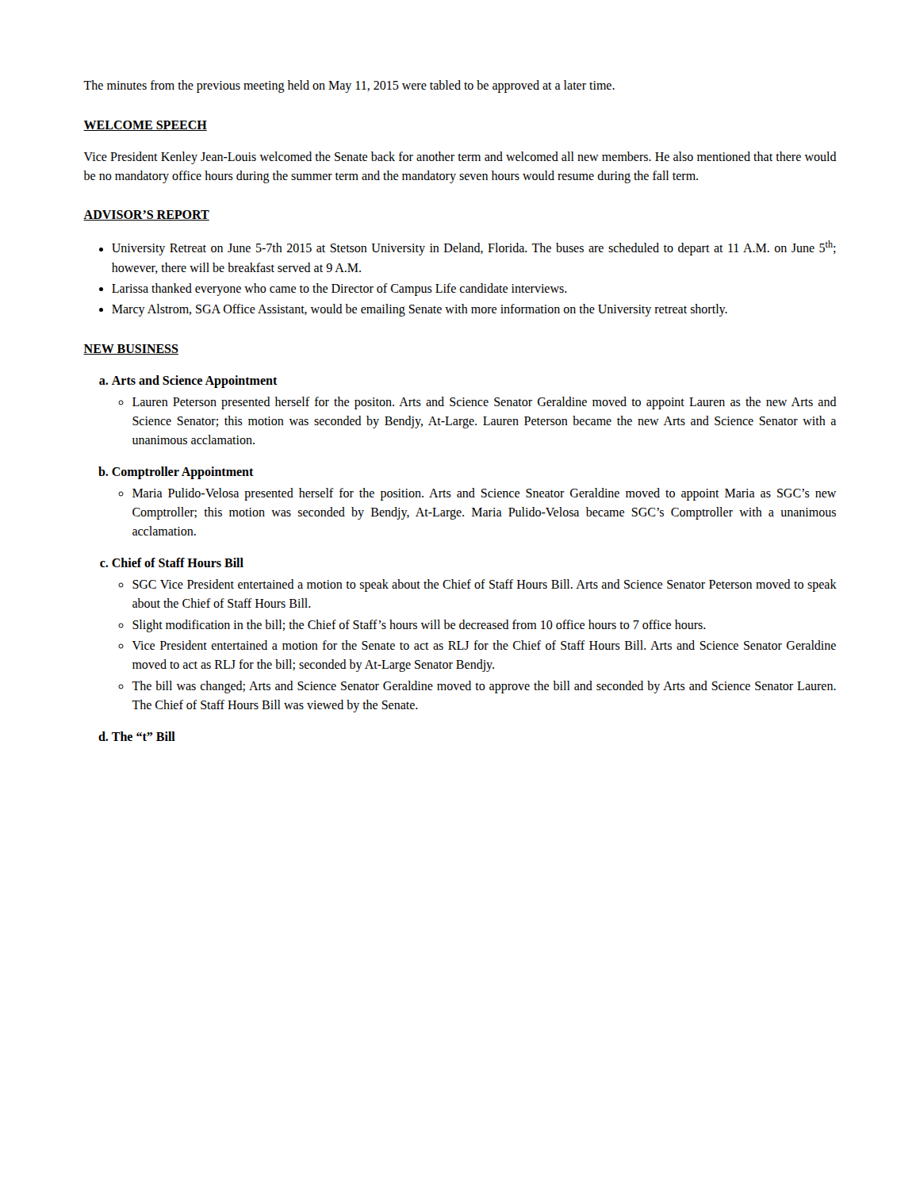The minutes from the previous meeting held on May 11, 2015 were tabled to be approved at a later time.
WELCOME SPEECH
Vice President Kenley Jean-Louis welcomed the Senate back for another term and welcomed all new members. He also mentioned that there would be no mandatory office hours during the summer term and the mandatory seven hours would resume during the fall term.
ADVISOR’S REPORT
University Retreat on June 5-7th 2015 at Stetson University in Deland, Florida. The buses are scheduled to depart at 11 A.M. on June 5th; however, there will be breakfast served at 9 A.M.
Larissa thanked everyone who came to the Director of Campus Life candidate interviews.
Marcy Alstrom, SGA Office Assistant, would be emailing Senate with more information on the University retreat shortly.
NEW BUSINESS
Arts and Science Appointment
Lauren Peterson presented herself for the positon. Arts and Science Senator Geraldine moved to appoint Lauren as the new Arts and Science Senator; this motion was seconded by Bendjy, At-Large. Lauren Peterson became the new Arts and Science Senator with a unanimous acclamation.
Comptroller Appointment
Maria Pulido-Velosa presented herself for the position. Arts and Science Sneator Geraldine moved to appoint Maria as SGC’s new Comptroller; this motion was seconded by Bendjy, At-Large. Maria Pulido-Velosa became SGC’s Comptroller with a unanimous acclamation.
Chief of Staff Hours Bill
SGC Vice President entertained a motion to speak about the Chief of Staff Hours Bill. Arts and Science Senator Peterson moved to speak about the Chief of Staff Hours Bill.
Slight modification in the bill; the Chief of Staff’s hours will be decreased from 10 office hours to 7 office hours.
Vice President entertained a motion for the Senate to act as RLJ for the Chief of Staff Hours Bill. Arts and Science Senator Geraldine moved to act as RLJ for the bill; seconded by At-Large Senator Bendjy.
The bill was changed; Arts and Science Senator Geraldine moved to approve the bill and seconded by Arts and Science Senator Lauren. The Chief of Staff Hours Bill was viewed by the Senate.
The “t” Bill